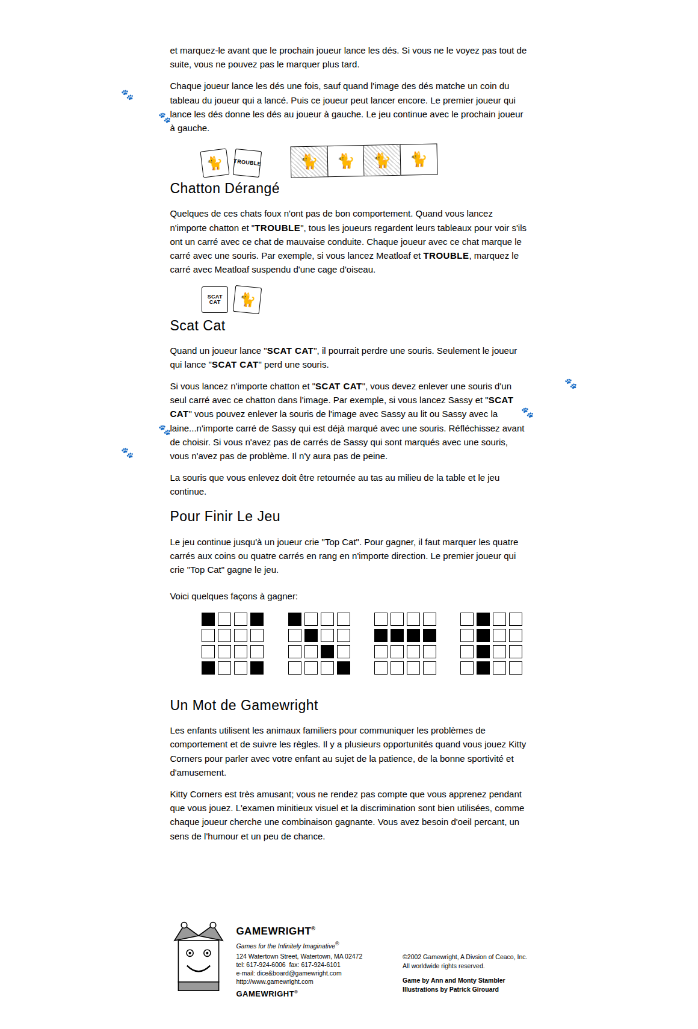et marquez-le avant que le prochain joueur lance les dés. Si vous ne le voyez pas tout de suite, vous ne pouvez pas le marquer plus tard.
Chaque joueur lance les dés une fois, sauf quand l'image des dés matche un coin du tableau du joueur qui a lancé. Puis ce joueur peut lancer encore. Le premier joueur qui lance les dés donne les dés au joueur à gauche. Le jeu continue avec le prochain joueur à gauche.
🐈
TROUBLE
🐈
🐈
🐈
🐈
Chatton Dérangé
Quelques de ces chats foux n'ont pas de bon comportement. Quand vous lancez n'importe chatton et "TROUBLE", tous les joueurs regardent leurs tableaux pour voir s'ils ont un carré avec ce chat de mauvaise conduite. Chaque joueur avec ce chat marque le carré avec une souris. Par exemple, si vous lancez Meatloaf et TROUBLE, marquez le carré avec Meatloaf suspendu d'une cage d'oiseau.
SCAT
CAT
🐈
Scat Cat
Quand un joueur lance "SCAT CAT", il pourrait perdre une souris. Seulement le joueur qui lance "SCAT CAT" perd une souris.
Si vous lancez n'importe chatton et "SCAT CAT", vous devez enlever une souris d'un seul carré avec ce chatton dans l'image. Par exemple, si vous lancez Sassy et "SCAT CAT" vous pouvez enlever la souris de l'image avec Sassy au lit ou Sassy avec la laine...n'importe carré de Sassy qui est déjà marqué avec une souris. Réfléchissez avant de choisir. Si vous n'avez pas de carrés de Sassy qui sont marqués avec une souris, vous n'avez pas de problème. Il n'y aura pas de peine.
La souris que vous enlevez doit être retournée au tas au milieu de la table et le jeu continue.
Pour Finir Le Jeu
Le jeu continue jusqu'à un joueur crie "Top Cat". Pour gagner, il faut marquer les quatre carrés aux coins ou quatre carrés en rang en n'importe direction. Le premier joueur qui crie "Top Cat" gagne le jeu.
Voici quelques façons à gagner:
Un Mot de Gamewright
Les enfants utilisent les animaux familiers pour communiquer les problèmes de comportement et de suivre les règles. Il y a plusieurs opportunités quand vous jouez Kitty Corners pour parler avec votre enfant au sujet de la patience, de la bonne sportivité et d'amusement.
Kitty Corners est très amusant; vous ne rendez pas compte que vous apprenez pendant que vous jouez. L'examen minitieux visuel et la discrimination sont bien utilisées, comme chaque joueur cherche une combinaison gagnante. Vous avez besoin d'oeil percant, un sens de l'humour et un peu de chance.
GAMEWRIGHT®
Games for the Infinitely Imaginative®
124 Watertown Street, Watertown, MA 02472
tel: 617-924-6006 fax: 617-924-6101
e-mail: dice&board@gamewright.com
http://www.gamewright.com
GAMEWRIGHT®
©2002 Gamewright, A Divsion of Ceaco, Inc.
All worldwide rights reserved.
Game by Ann and Monty Stambler
Illustrations by Patrick Girouard